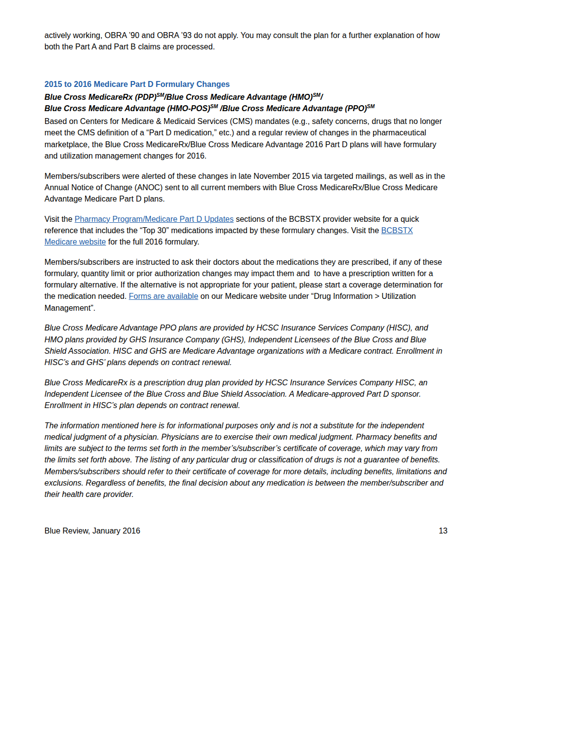actively working, OBRA ’90 and OBRA ’93 do not apply. You may consult the plan for a further explanation of how both the Part A and Part B claims are processed.
2015 to 2016 Medicare Part D Formulary Changes
Blue Cross MedicareRx (PDP)SM/Blue Cross Medicare Advantage (HMO)SM/
Blue Cross Medicare Advantage (HMO-POS)SM /Blue Cross Medicare Advantage (PPO)SM
Based on Centers for Medicare & Medicaid Services (CMS) mandates (e.g., safety concerns, drugs that no longer meet the CMS definition of a “Part D medication,” etc.) and a regular review of changes in the pharmaceutical marketplace, the Blue Cross MedicareRx/Blue Cross Medicare Advantage 2016 Part D plans will have formulary and utilization management changes for 2016.
Members/subscribers were alerted of these changes in late November 2015 via targeted mailings, as well as in the Annual Notice of Change (ANOC) sent to all current members with Blue Cross MedicareRx/Blue Cross Medicare Advantage Medicare Part D plans.
Visit the Pharmacy Program/Medicare Part D Updates sections of the BCBSTX provider website for a quick reference that includes the “Top 30” medications impacted by these formulary changes. Visit the BCBSTX Medicare website for the full 2016 formulary.
Members/subscribers are instructed to ask their doctors about the medications they are prescribed, if any of these formulary, quantity limit or prior authorization changes may impact them and to have a prescription written for a formulary alternative. If the alternative is not appropriate for your patient, please start a coverage determination for the medication needed. Forms are available on our Medicare website under “Drug Information > Utilization Management”.
Blue Cross Medicare Advantage PPO plans are provided by HCSC Insurance Services Company (HISC), and HMO plans provided by GHS Insurance Company (GHS), Independent Licensees of the Blue Cross and Blue Shield Association. HISC and GHS are Medicare Advantage organizations with a Medicare contract. Enrollment in HISC’s and GHS’ plans depends on contract renewal.
Blue Cross MedicareRx is a prescription drug plan provided by HCSC Insurance Services Company HISC, an Independent Licensee of the Blue Cross and Blue Shield Association. A Medicare-approved Part D sponsor. Enrollment in HISC’s plan depends on contract renewal.
The information mentioned here is for informational purposes only and is not a substitute for the independent medical judgment of a physician. Physicians are to exercise their own medical judgment. Pharmacy benefits and limits are subject to the terms set forth in the member’s/subscriber’s certificate of coverage, which may vary from the limits set forth above. The listing of any particular drug or classification of drugs is not a guarantee of benefits. Members/subscribers should refer to their certificate of coverage for more details, including benefits, limitations and exclusions. Regardless of benefits, the final decision about any medication is between the member/subscriber and their health care provider.
Blue Review, January 2016 13